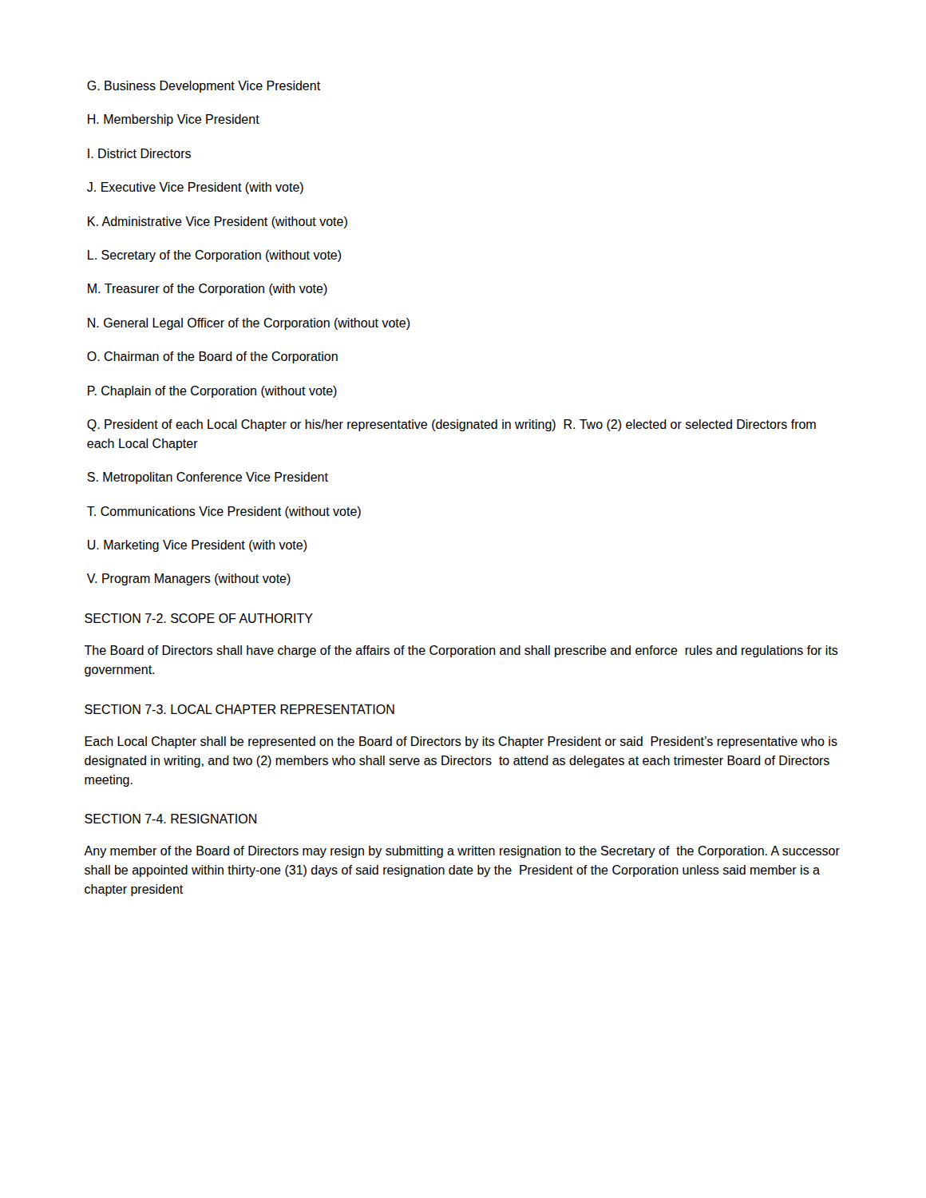G. Business Development Vice President
H. Membership Vice President
I. District Directors
J. Executive Vice President (with vote)
K. Administrative Vice President (without vote)
L. Secretary of the Corporation (without vote)
M. Treasurer of the Corporation (with vote)
N. General Legal Officer of the Corporation (without vote)
O. Chairman of the Board of the Corporation
P. Chaplain of the Corporation (without vote)
Q. President of each Local Chapter or his/her representative (designated in writing) R. Two (2) elected or selected Directors from each Local Chapter
S. Metropolitan Conference Vice President
T. Communications Vice President (without vote)
U. Marketing Vice President (with vote)
V. Program Managers (without vote)
SECTION 7-2. SCOPE OF AUTHORITY
The Board of Directors shall have charge of the affairs of the Corporation and shall prescribe and enforce rules and regulations for its government.
SECTION 7-3. LOCAL CHAPTER REPRESENTATION
Each Local Chapter shall be represented on the Board of Directors by its Chapter President or said President’s representative who is designated in writing, and two (2) members who shall serve as Directors to attend as delegates at each trimester Board of Directors meeting.
SECTION 7-4. RESIGNATION
Any member of the Board of Directors may resign by submitting a written resignation to the Secretary of the Corporation. A successor shall be appointed within thirty-one (31) days of said resignation date by the President of the Corporation unless said member is a chapter president